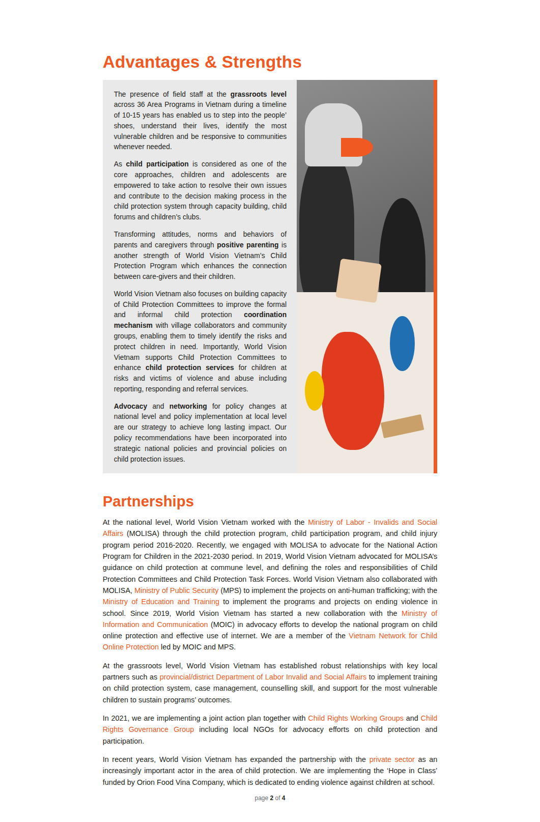Advantages & Strengths
The presence of field staff at the grassroots level across 36 Area Programs in Vietnam during a timeline of 10-15 years has enabled us to step into the people’ shoes, understand their lives, identify the most vulnerable children and be responsive to communities whenever needed.
As child participation is considered as one of the core approaches, children and adolescents are empowered to take action to resolve their own issues and contribute to the decision making process in the child protection system through capacity building, child forums and children’s clubs.
Transforming attitudes, norms and behaviors of parents and caregivers through positive parenting is another strength of World Vision Vietnam’s Child Protection Program which enhances the connection between care-givers and their children.
World Vision Vietnam also focuses on building capacity of Child Protection Committees to improve the formal and informal child protection coordination mechanism with village collaborators and community groups, enabling them to timely identify the risks and protect children in need. Importantly, World Vision Vietnam supports Child Protection Committees to enhance child protection services for children at risks and victims of violence and abuse including reporting, responding and referral services.
Advocacy and networking for policy changes at national level and policy implementation at local level are our strategy to achieve long lasting impact. Our policy recommendations have been incorporated into strategic national policies and provincial policies on child protection issues.
Partnerships
At the national level, World Vision Vietnam worked with the Ministry of Labor - Invalids and Social Affairs (MOLISA) through the child protection program, child participation program, and child injury program period 2016-2020. Recently, we engaged with MOLISA to advocate for the National Action Program for Children in the 2021-2030 period. In 2019, World Vision Vietnam advocated for MOLISA’s guidance on child protection at commune level, and defining the roles and responsibilities of Child Protection Committees and Child Protection Task Forces. World Vision Vietnam also collaborated with MOLISA, Ministry of Public Security (MPS) to implement the projects on anti-human trafficking; with the Ministry of Education and Training to implement the programs and projects on ending violence in school. Since 2019, World Vision Vietnam has started a new collaboration with the Ministry of Information and Communication (MOIC) in advocacy efforts to develop the national program on child online protection and effective use of internet. We are a member of the Vietnam Network for Child Online Protection led by MOIC and MPS.
At the grassroots level, World Vision Vietnam has established robust relationships with key local partners such as provincial/district Department of Labor Invalid and Social Affairs to implement training on child protection system, case management, counselling skill, and support for the most vulnerable children to sustain programs’ outcomes.
In 2021, we are implementing a joint action plan together with Child Rights Working Groups and Child Rights Governance Group including local NGOs for advocacy efforts on child protection and participation.
In recent years, World Vision Vietnam has expanded the partnership with the private sector as an increasingly important actor in the area of child protection. We are implementing the ‘Hope in Class’ funded by Orion Food Vina Company, which is dedicated to ending violence against children at school.
page 2 of 4